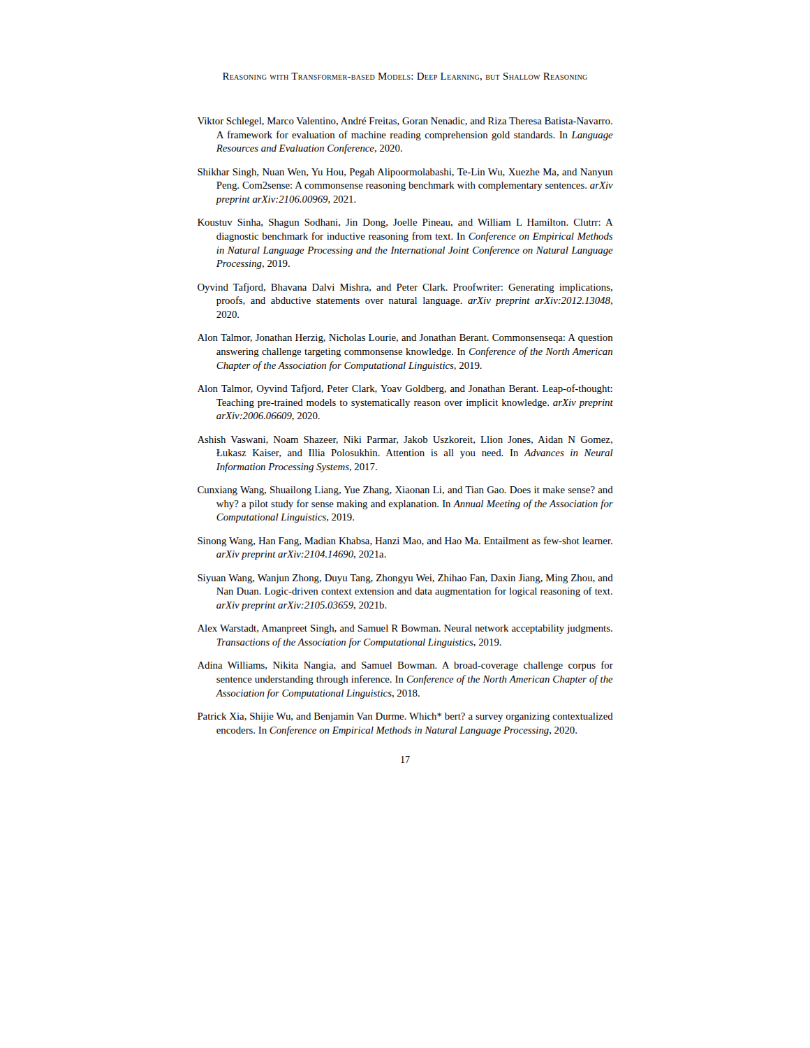Reasoning with Transformer-based Models: Deep Learning, but Shallow Reasoning
Viktor Schlegel, Marco Valentino, André Freitas, Goran Nenadic, and Riza Theresa Batista-Navarro. A framework for evaluation of machine reading comprehension gold standards. In Language Resources and Evaluation Conference, 2020.
Shikhar Singh, Nuan Wen, Yu Hou, Pegah Alipoormolabashi, Te-Lin Wu, Xuezhe Ma, and Nanyun Peng. Com2sense: A commonsense reasoning benchmark with complementary sentences. arXiv preprint arXiv:2106.00969, 2021.
Koustuv Sinha, Shagun Sodhani, Jin Dong, Joelle Pineau, and William L Hamilton. Clutrr: A diagnostic benchmark for inductive reasoning from text. In Conference on Empirical Methods in Natural Language Processing and the International Joint Conference on Natural Language Processing, 2019.
Oyvind Tafjord, Bhavana Dalvi Mishra, and Peter Clark. Proofwriter: Generating implications, proofs, and abductive statements over natural language. arXiv preprint arXiv:2012.13048, 2020.
Alon Talmor, Jonathan Herzig, Nicholas Lourie, and Jonathan Berant. Commonsenseqa: A question answering challenge targeting commonsense knowledge. In Conference of the North American Chapter of the Association for Computational Linguistics, 2019.
Alon Talmor, Oyvind Tafjord, Peter Clark, Yoav Goldberg, and Jonathan Berant. Leap-of-thought: Teaching pre-trained models to systematically reason over implicit knowledge. arXiv preprint arXiv:2006.06609, 2020.
Ashish Vaswani, Noam Shazeer, Niki Parmar, Jakob Uszkoreit, Llion Jones, Aidan N Gomez, Łukasz Kaiser, and Illia Polosukhin. Attention is all you need. In Advances in Neural Information Processing Systems, 2017.
Cunxiang Wang, Shuailong Liang, Yue Zhang, Xiaonan Li, and Tian Gao. Does it make sense? and why? a pilot study for sense making and explanation. In Annual Meeting of the Association for Computational Linguistics, 2019.
Sinong Wang, Han Fang, Madian Khabsa, Hanzi Mao, and Hao Ma. Entailment as few-shot learner. arXiv preprint arXiv:2104.14690, 2021a.
Siyuan Wang, Wanjun Zhong, Duyu Tang, Zhongyu Wei, Zhihao Fan, Daxin Jiang, Ming Zhou, and Nan Duan. Logic-driven context extension and data augmentation for logical reasoning of text. arXiv preprint arXiv:2105.03659, 2021b.
Alex Warstadt, Amanpreet Singh, and Samuel R Bowman. Neural network acceptability judgments. Transactions of the Association for Computational Linguistics, 2019.
Adina Williams, Nikita Nangia, and Samuel Bowman. A broad-coverage challenge corpus for sentence understanding through inference. In Conference of the North American Chapter of the Association for Computational Linguistics, 2018.
Patrick Xia, Shijie Wu, and Benjamin Van Durme. Which* bert? a survey organizing contextualized encoders. In Conference on Empirical Methods in Natural Language Processing, 2020.
17